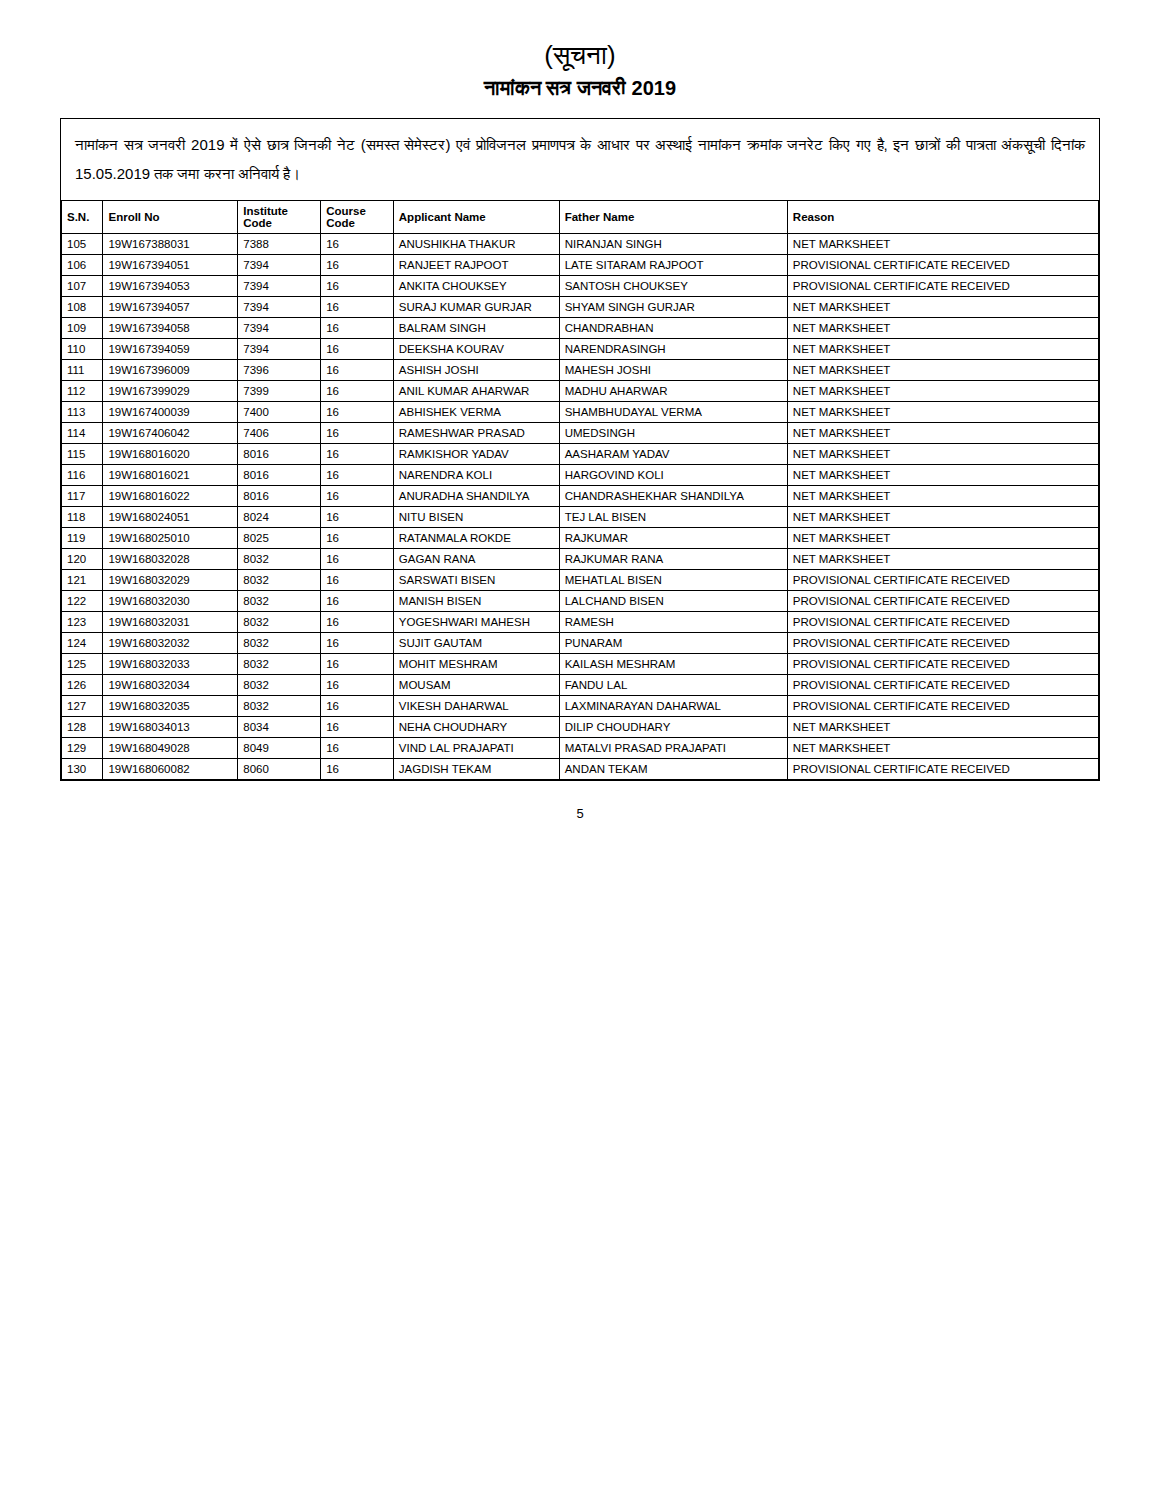(सूचना)
नामांकन सत्र जनवरी 2019
नामांकन सत्र जनवरी 2019 में ऐसे छात्र जिनकी नेट (समस्त सेमेस्टर) एवं प्रोविजनल प्रमाणपत्र के आधार पर अस्थाई नामांकन क्रमांक जनरेट किए गए है, इन छात्रों की पात्रता अंकसूची दिनांक 15.05.2019 तक जमा करना अनिवार्य है।
| S.N. | Enroll No | Institute Code | Course Code | Applicant Name | Father Name | Reason |
| --- | --- | --- | --- | --- | --- | --- |
| 105 | 19W167388031 | 7388 | 16 | ANUSHIKHA THAKUR | NIRANJAN SINGH | NET MARKSHEET |
| 106 | 19W167394051 | 7394 | 16 | RANJEET RAJPOOT | LATE SITARAM RAJPOOT | PROVISIONAL CERTIFICATE RECEIVED |
| 107 | 19W167394053 | 7394 | 16 | ANKITA CHOUKSEY | SANTOSH CHOUKSEY | PROVISIONAL CERTIFICATE RECEIVED |
| 108 | 19W167394057 | 7394 | 16 | SURAJ KUMAR GURJAR | SHYAM SINGH GURJAR | NET MARKSHEET |
| 109 | 19W167394058 | 7394 | 16 | BALRAM SINGH | CHANDRABHAN | NET MARKSHEET |
| 110 | 19W167394059 | 7394 | 16 | DEEKSHA KOURAV | NARENDRASINGH | NET MARKSHEET |
| 111 | 19W167396009 | 7396 | 16 | ASHISH JOSHI | MAHESH JOSHI | NET MARKSHEET |
| 112 | 19W167399029 | 7399 | 16 | ANIL KUMAR AHARWAR | MADHU AHARWAR | NET MARKSHEET |
| 113 | 19W167400039 | 7400 | 16 | ABHISHEK VERMA | SHAMBHUDAYAL VERMA | NET MARKSHEET |
| 114 | 19W167406042 | 7406 | 16 | RAMESHWAR PRASAD | UMEDSINGH | NET MARKSHEET |
| 115 | 19W168016020 | 8016 | 16 | RAMKISHOR YADAV | AASHARAM YADAV | NET MARKSHEET |
| 116 | 19W168016021 | 8016 | 16 | NARENDRA KOLI | HARGOVIND KOLI | NET MARKSHEET |
| 117 | 19W168016022 | 8016 | 16 | ANURADHA SHANDILYA | CHANDRASHEKHAR SHANDILYA | NET MARKSHEET |
| 118 | 19W168024051 | 8024 | 16 | NITU BISEN | TEJ LAL BISEN | NET MARKSHEET |
| 119 | 19W168025010 | 8025 | 16 | RATANMALA ROKDE | RAJKUMAR | NET MARKSHEET |
| 120 | 19W168032028 | 8032 | 16 | GAGAN RANA | RAJKUMAR RANA | NET MARKSHEET |
| 121 | 19W168032029 | 8032 | 16 | SARSWATI BISEN | MEHATLAL BISEN | PROVISIONAL CERTIFICATE RECEIVED |
| 122 | 19W168032030 | 8032 | 16 | MANISH BISEN | LALCHAND BISEN | PROVISIONAL CERTIFICATE RECEIVED |
| 123 | 19W168032031 | 8032 | 16 | YOGESHWARI MAHESH | RAMESH | PROVISIONAL CERTIFICATE RECEIVED |
| 124 | 19W168032032 | 8032 | 16 | SUJIT GAUTAM | PUNARAM | PROVISIONAL CERTIFICATE RECEIVED |
| 125 | 19W168032033 | 8032 | 16 | MOHIT MESHRAM | KAILASH MESHRAM | PROVISIONAL CERTIFICATE RECEIVED |
| 126 | 19W168032034 | 8032 | 16 | MOUSAM | FANDU LAL | PROVISIONAL CERTIFICATE RECEIVED |
| 127 | 19W168032035 | 8032 | 16 | VIKESH DAHARWAL | LAXMINARAYAN DAHARWAL | PROVISIONAL CERTIFICATE RECEIVED |
| 128 | 19W168034013 | 8034 | 16 | NEHA CHOUDHARY | DILIP CHOUDHARY | NET MARKSHEET |
| 129 | 19W168049028 | 8049 | 16 | VIND LAL PRAJAPATI | MATALVI PRASAD PRAJAPATI | NET MARKSHEET |
| 130 | 19W168060082 | 8060 | 16 | JAGDISH TEKAM | ANDAN TEKAM | PROVISIONAL CERTIFICATE RECEIVED |
5